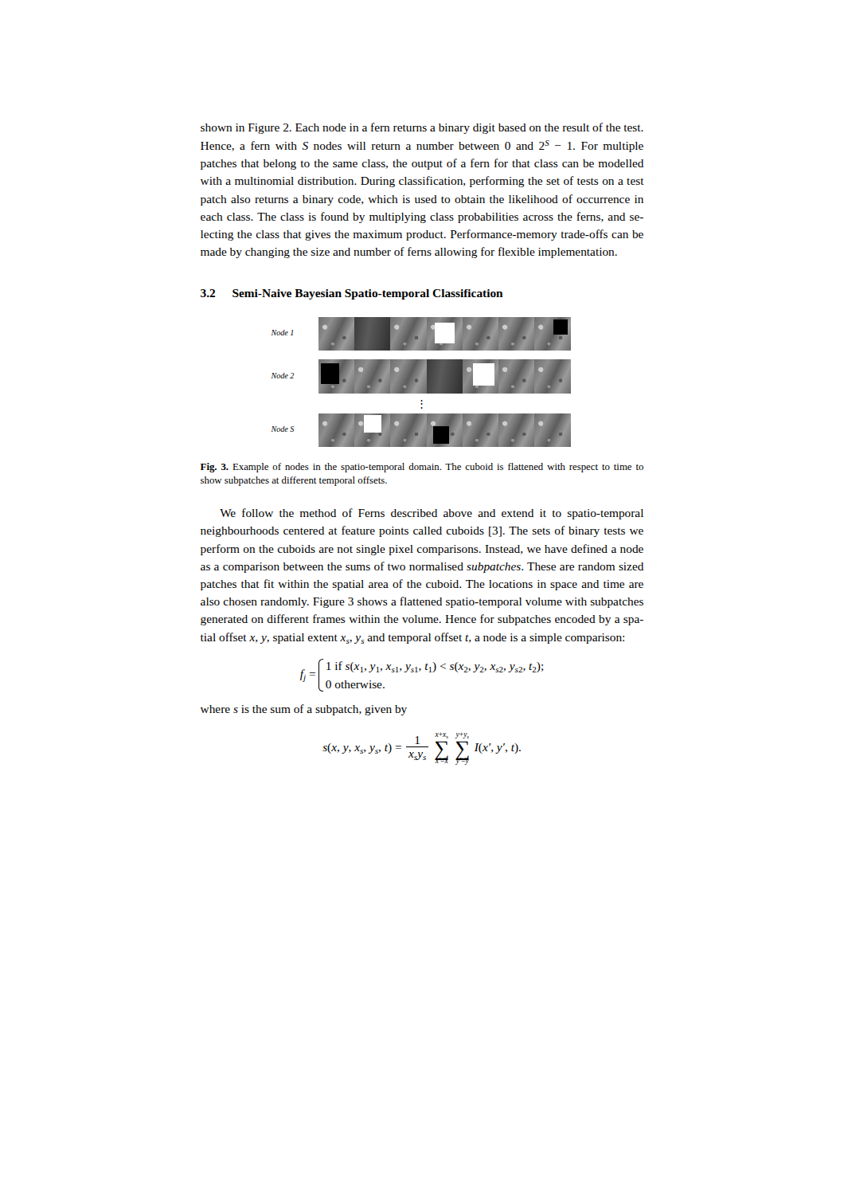shown in Figure 2. Each node in a fern returns a binary digit based on the result of the test. Hence, a fern with S nodes will return a number between 0 and 2S − 1. For multiple patches that belong to the same class, the output of a fern for that class can be modelled with a multinomial distribution. During classification, performing the set of tests on a test patch also returns a binary code, which is used to obtain the likelihood of occurrence in each class. The class is found by multiplying class probabilities across the ferns, and selecting the class that gives the maximum product. Performance-memory trade-offs can be made by changing the size and number of ferns allowing for flexible implementation.
3.2 Semi-Naive Bayesian Spatio-temporal Classification
Node 1
Node 2
⋮
Node S
Fig. 3. Example of nodes in the spatio-temporal domain. The cuboid is flattened with respect to time to show subpatches at different temporal offsets.
We follow the method of Ferns described above and extend it to spatio-temporal neighbourhoods centered at feature points called cuboids [3]. The sets of binary tests we perform on the cuboids are not single pixel comparisons. Instead, we have defined a node as a comparison between the sums of two normalised subpatches. These are random sized patches that fit within the spatial area of the cuboid. The locations in space and time are also chosen randomly. Figure 3 shows a flattened spatio-temporal volume with subpatches generated on different frames within the volume. Hence for subpatches encoded by a spatial offset x, y, spatial extent xs, ys and temporal offset t, a node is a simple comparison:
fj = 1 if s(x1, y1, xs1, ys1, t1) < s(x2, y2, xs2, ys2, t2); 0 otherwise.
where s is the sum of a subpatch, given by
s(x, y, xs, ys, t) = 1 xsys x+xs ∑ x′=x y+ys ∑ y′=y I(x′, y′, t).